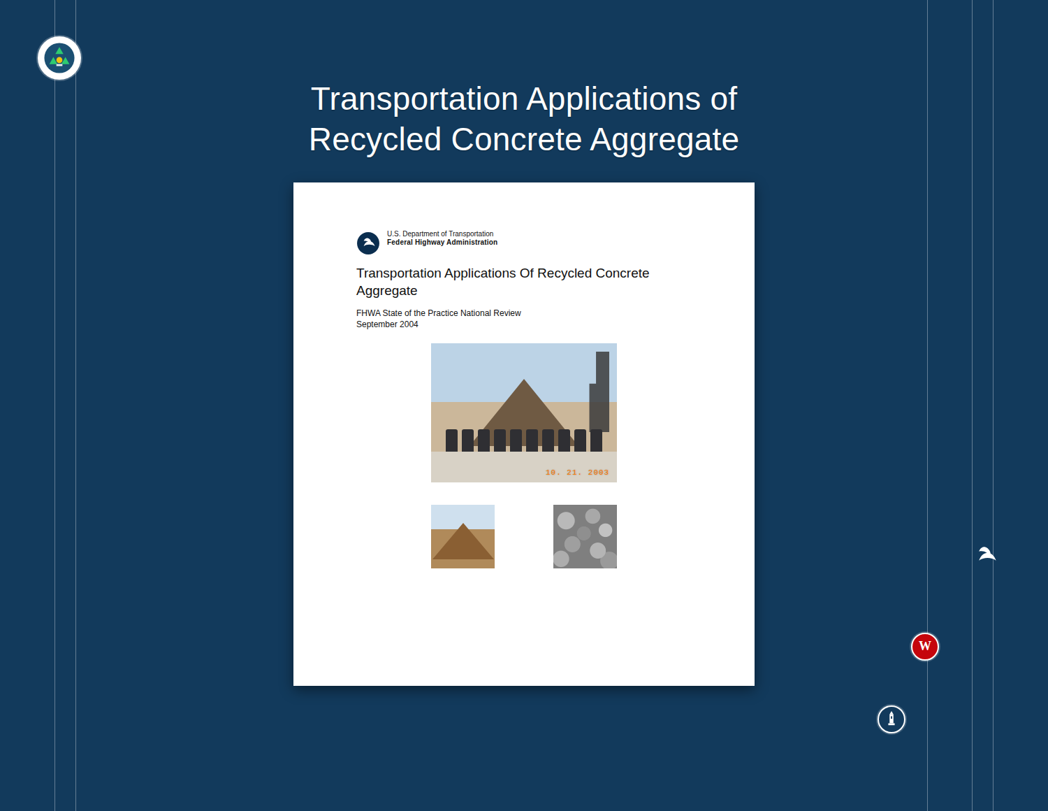Transportation Applications of
Recycled Concrete Aggregate
U.S. Department of Transportation
Federal Highway Administration
Transportation Applications Of Recycled Concrete Aggregate
FHWA State of the Practice National Review
September 2004
10. 21. 2003
W